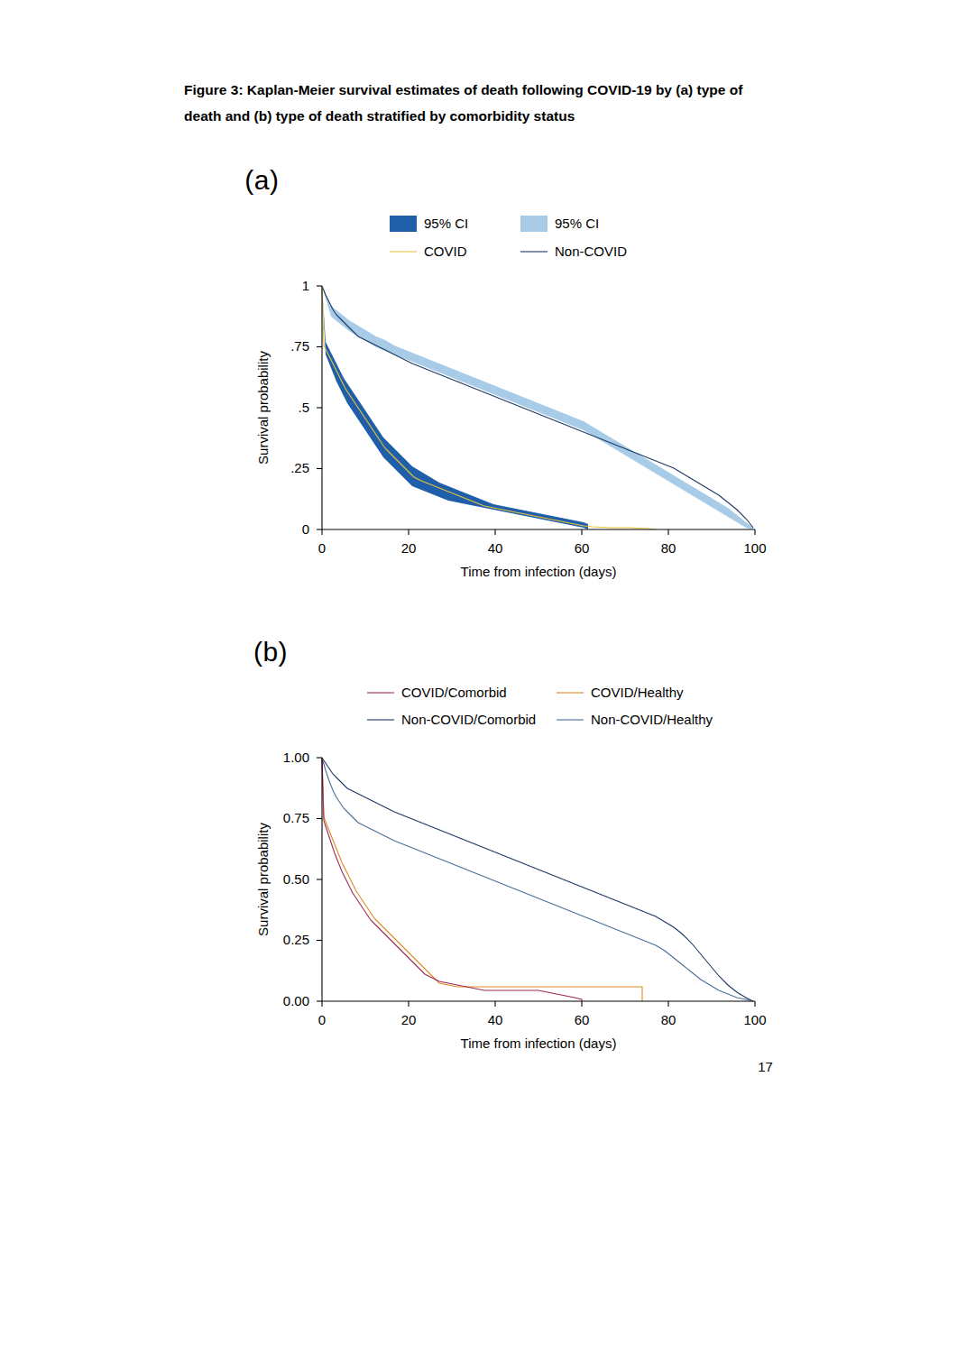Figure 3: Kaplan-Meier survival estimates of death following COVID-19 by (a) type of death and (b) type of death stratified by comorbidity status
(a)
95% CI 95% CI COVID Non-COVID 1 .75 .5 .25 0 0 20 40 60 80 100 Time from infection (days) Survival probability
(b)
COVID/Comorbid COVID/Healthy Non-COVID/Comorbid Non-COVID/Healthy 1.00 0.75 0.50 0.25 0.00 0 20 40 60 80 100 Time from infection (days) Survival probability
17